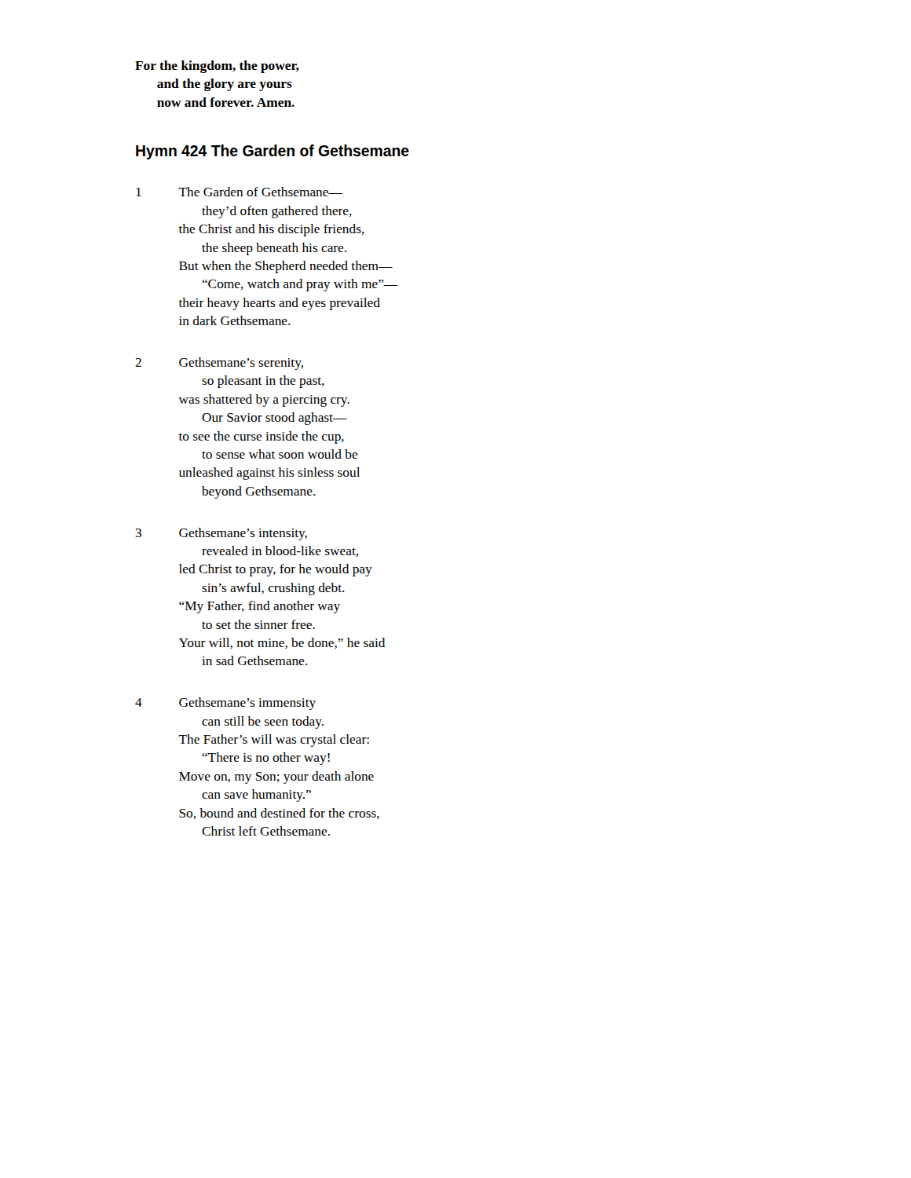For the kingdom, the power, and the glory are yours now and forever. Amen.
Hymn 424 The Garden of Gethsemane
1
The Garden of Gethsemane— they’d often gathered there, the Christ and his disciple friends, the sheep beneath his care. But when the Shepherd needed them— “Come, watch and pray with me”— their heavy hearts and eyes prevailed in dark Gethsemane.
2
Gethsemane’s serenity, so pleasant in the past, was shattered by a piercing cry. Our Savior stood aghast— to see the curse inside the cup, to sense what soon would be unleashed against his sinless soul beyond Gethsemane.
3
Gethsemane’s intensity, revealed in blood-like sweat, led Christ to pray, for he would pay sin’s awful, crushing debt. “My Father, find another way to set the sinner free. Your will, not mine, be done,” he said in sad Gethsemane.
4
Gethsemane’s immensity can still be seen today. The Father’s will was crystal clear: “There is no other way! Move on, my Son; your death alone can save humanity.” So, bound and destined for the cross, Christ left Gethsemane.